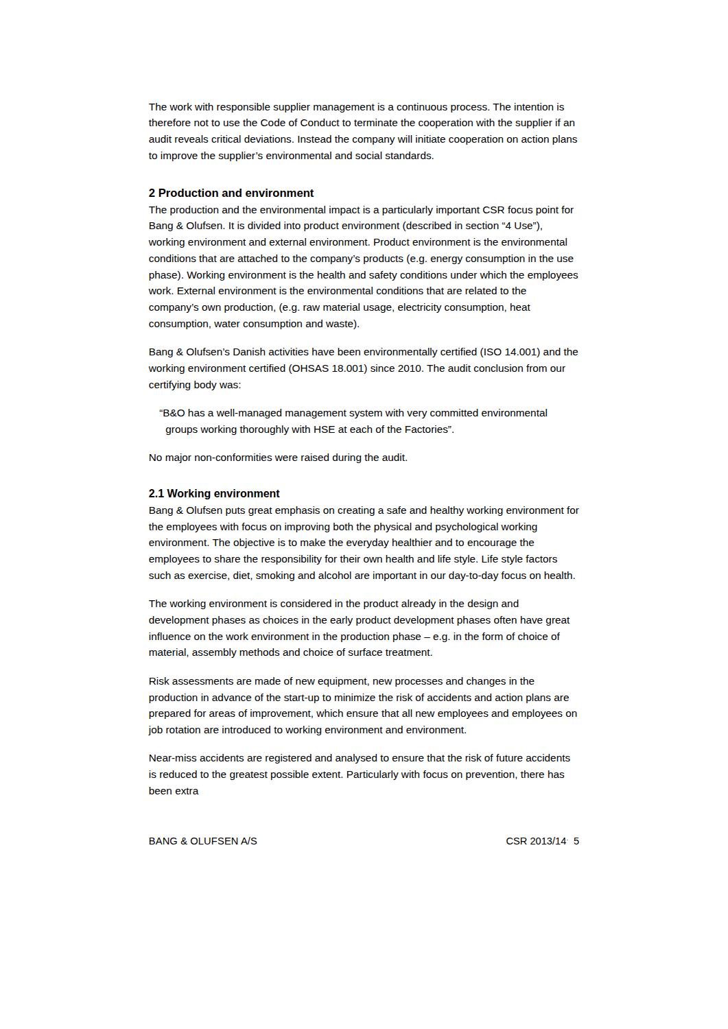The work with responsible supplier management is a continuous process. The intention is therefore not to use the Code of Conduct to terminate the cooperation with the supplier if an audit reveals critical deviations. Instead the company will initiate cooperation on action plans to improve the supplier’s environmental and social standards.
2 Production and environment
The production and the environmental impact is a particularly important CSR focus point for Bang & Olufsen. It is divided into product environment (described in section “4 Use”), working environment and external environment. Product environment is the environmental conditions that are attached to the company’s products (e.g. energy consumption in the use phase). Working environment is the health and safety conditions under which the employees work. External environment is the environmental conditions that are related to the company’s own production, (e.g. raw material usage, electricity consumption, heat consumption, water consumption and waste).
Bang & Olufsen’s Danish activities have been environmentally certified (ISO 14.001) and the working environment certified (OHSAS 18.001) since 2010. The audit conclusion from our certifying body was:
“B&O has a well-managed management system with very committed environmental groups working thoroughly with HSE at each of the Factories”.
No major non-conformities were raised during the audit.
2.1 Working environment
Bang & Olufsen puts great emphasis on creating a safe and healthy working environment for the employees with focus on improving both the physical and psychological working environment. The objective is to make the everyday healthier and to encourage the employees to share the responsibility for their own health and life style. Life style factors such as exercise, diet, smoking and alcohol are important in our day-to-day focus on health.
The working environment is considered in the product already in the design and development phases as choices in the early product development phases often have great influence on the work environment in the production phase – e.g. in the form of choice of material, assembly methods and choice of surface treatment.
Risk assessments are made of new equipment, new processes and changes in the production in advance of the start-up to minimize the risk of accidents and action plans are prepared for areas of improvement, which ensure that all new employees and employees on job rotation are introduced to working environment and environment.
Near-miss accidents are registered and analysed to ensure that the risk of future accidents is reduced to the greatest possible extent. Particularly with focus on prevention, there has been extra
BANG & OLUFSEN A/S
CSR 2013/14. 5